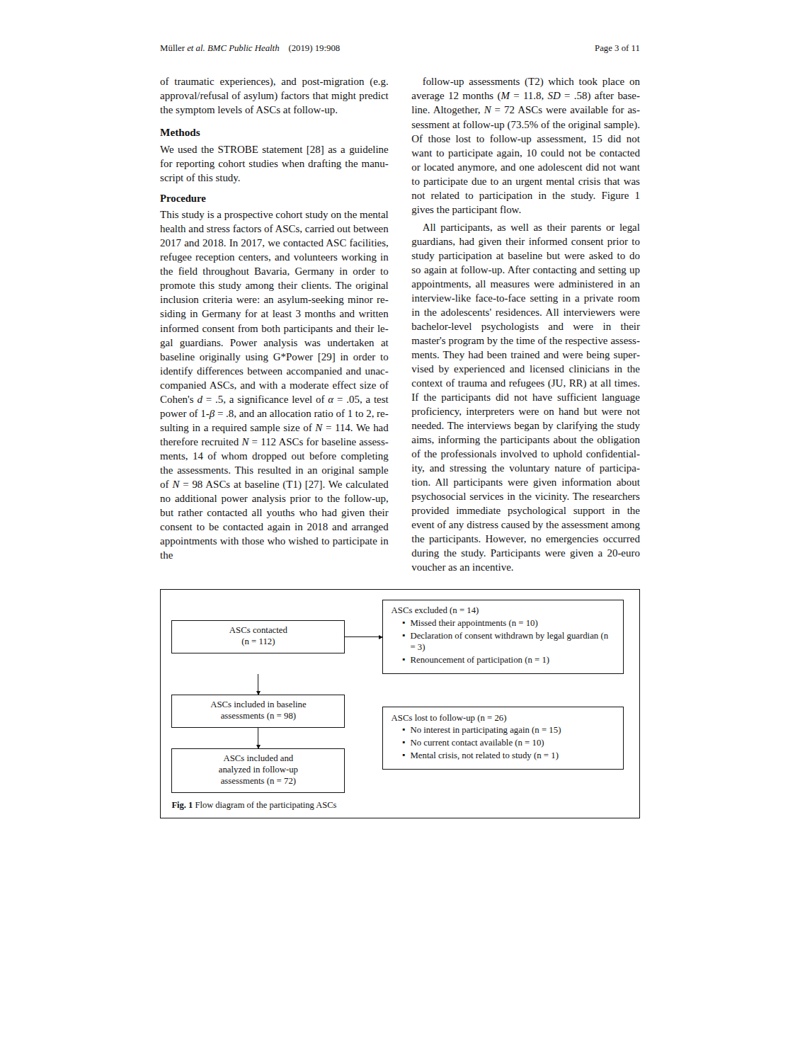Müller et al. BMC Public Health (2019) 19:908
Page 3 of 11
of traumatic experiences), and post-migration (e.g. approval/refusal of asylum) factors that might predict the symptom levels of ASCs at follow-up.
Methods
We used the STROBE statement [28] as a guideline for reporting cohort studies when drafting the manuscript of this study.
Procedure
This study is a prospective cohort study on the mental health and stress factors of ASCs, carried out between 2017 and 2018. In 2017, we contacted ASC facilities, refugee reception centers, and volunteers working in the field throughout Bavaria, Germany in order to promote this study among their clients. The original inclusion criteria were: an asylum-seeking minor residing in Germany for at least 3 months and written informed consent from both participants and their legal guardians. Power analysis was undertaken at baseline originally using G*Power [29] in order to identify differences between accompanied and unaccompanied ASCs, and with a moderate effect size of Cohen's d = .5, a significance level of α = .05, a test power of 1-β = .8, and an allocation ratio of 1 to 2, resulting in a required sample size of N = 114. We had therefore recruited N = 112 ASCs for baseline assessments, 14 of whom dropped out before completing the assessments. This resulted in an original sample of N = 98 ASCs at baseline (T1) [27]. We calculated no additional power analysis prior to the follow-up, but rather contacted all youths who had given their consent to be contacted again in 2018 and arranged appointments with those who wished to participate in the
follow-up assessments (T2) which took place on average 12 months (M = 11.8, SD = .58) after baseline. Altogether, N = 72 ASCs were available for assessment at follow-up (73.5% of the original sample). Of those lost to follow-up assessment, 15 did not want to participate again, 10 could not be contacted or located anymore, and one adolescent did not want to participate due to an urgent mental crisis that was not related to participation in the study. Figure 1 gives the participant flow.
All participants, as well as their parents or legal guardians, had given their informed consent prior to study participation at baseline but were asked to do so again at follow-up. After contacting and setting up appointments, all measures were administered in an interview-like face-to-face setting in a private room in the adolescents' residences. All interviewers were bachelor-level psychologists and were in their master's program by the time of the respective assessments. They had been trained and were being supervised by experienced and licensed clinicians in the context of trauma and refugees (JU, RR) at all times. If the participants did not have sufficient language proficiency, interpreters were on hand but were not needed. The interviews began by clarifying the study aims, informing the participants about the obligation of the professionals involved to uphold confidentiality, and stressing the voluntary nature of participation. All participants were given information about psychosocial services in the vicinity. The researchers provided immediate psychological support in the event of any distress caused by the assessment among the participants. However, no emergencies occurred during the study. Participants were given a 20-euro voucher as an incentive.
ASCs contacted
(n = 112)
ASCs excluded (n = 14)
Missed their appointments (n = 10)
Declaration of consent withdrawn by legal guardian (n = 3)
Renouncement of participation (n = 1)
ASCs included in baseline
assessments (n = 98)
ASCs lost to follow-up (n = 26)
No interest in participating again (n = 15)
No current contact available (n = 10)
Mental crisis, not related to study (n = 1)
ASCs included and
analyzed in follow-up
assessments (n = 72)
Fig. 1 Flow diagram of the participating ASCs